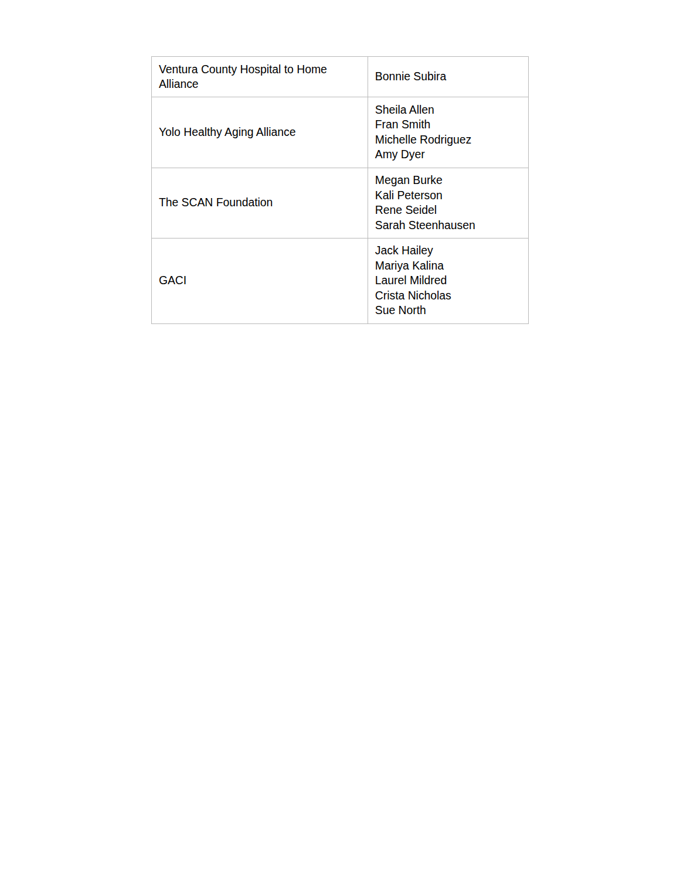| Ventura County Hospital to Home Alliance | Bonnie Subira |
| Yolo Healthy Aging Alliance | Sheila Allen Fran Smith Michelle Rodriguez Amy Dyer |
| The SCAN Foundation | Megan Burke Kali Peterson Rene Seidel Sarah Steenhausen |
| GACI | Jack Hailey Mariya Kalina Laurel Mildred Crista Nicholas Sue North |